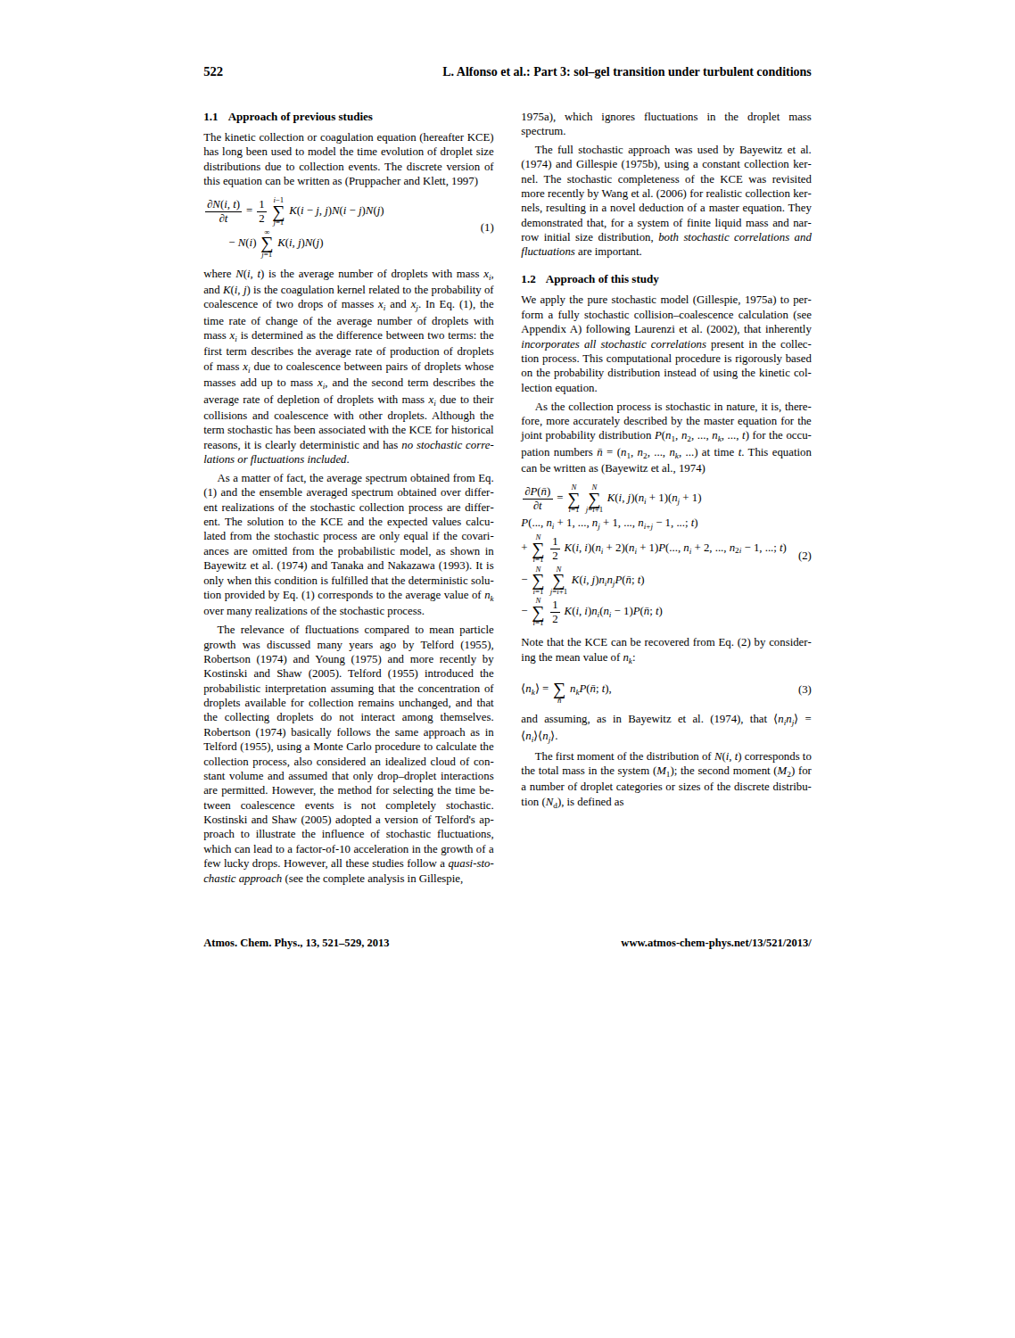522
L. Alfonso et al.: Part 3: sol–gel transition under turbulent conditions
1.1 Approach of previous studies
The kinetic collection or coagulation equation (hereafter KCE) has long been used to model the time evolution of droplet size distributions due to collection events. The discrete version of this equation can be written as (Pruppacher and Klett, 1997)
∂N(i, t)∂t = 12 i−1∑j=1 K(i − j, j)N(i − j)N(j)
− N(i) ∞∑j=1 K(i, j)N(j)
(1)
where N(i, t) is the average number of droplets with mass xi, and K(i, j) is the coagulation kernel related to the probability of coalescence of two drops of masses xi and xj. In Eq. (1), the time rate of change of the average number of droplets with mass xi is determined as the difference between two terms: the first term describes the average rate of production of droplets of mass xi due to coalescence between pairs of droplets whose masses add up to mass xi, and the second term describes the average rate of depletion of droplets with mass xi due to their collisions and coalescence with other droplets. Although the term stochastic has been associated with the KCE for historical reasons, it is clearly deterministic and has no stochastic correlations or fluctuations included.
As a matter of fact, the average spectrum obtained from Eq. (1) and the ensemble averaged spectrum obtained over different realizations of the stochastic collection process are different. The solution to the KCE and the expected values calculated from the stochastic process are only equal if the covariances are omitted from the probabilistic model, as shown in Bayewitz et al. (1974) and Tanaka and Nakazawa (1993). It is only when this condition is fulfilled that the deterministic solution provided by Eq. (1) corresponds to the average value of nk over many realizations of the stochastic process.
The relevance of fluctuations compared to mean particle growth was discussed many years ago by Telford (1955), Robertson (1974) and Young (1975) and more recently by Kostinski and Shaw (2005). Telford (1955) introduced the probabilistic interpretation assuming that the concentration of droplets available for collection remains unchanged, and that the collecting droplets do not interact among themselves. Robertson (1974) basically follows the same approach as in Telford (1955), using a Monte Carlo procedure to calculate the collection process, also considered an idealized cloud of constant volume and assumed that only drop–droplet interactions are permitted. However, the method for selecting the time between coalescence events is not completely stochastic. Kostinski and Shaw (2005) adopted a version of Telford's approach to illustrate the influence of stochastic fluctuations, which can lead to a factor-of-10 acceleration in the growth of a few lucky drops. However, all these studies follow a quasi-stochastic approach (see the complete analysis in Gillespie,
1975a), which ignores fluctuations in the droplet mass spectrum.
The full stochastic approach was used by Bayewitz et al. (1974) and Gillespie (1975b), using a constant collection kernel. The stochastic completeness of the KCE was revisited more recently by Wang et al. (2006) for realistic collection kernels, resulting in a novel deduction of a master equation. They demonstrated that, for a system of finite liquid mass and narrow initial size distribution, both stochastic correlations and fluctuations are important.
1.2 Approach of this study
We apply the pure stochastic model (Gillespie, 1975a) to perform a fully stochastic collision–coalescence calculation (see Appendix A) following Laurenzi et al. (2002), that inherently incorporates all stochastic correlations present in the collection process. This computational procedure is rigorously based on the probability distribution instead of using the kinetic collection equation.
As the collection process is stochastic in nature, it is, therefore, more accurately described by the master equation for the joint probability distribution P(n1, n2, ..., nk, ..., t) for the occupation numbers n̄ = (n1, n2, ..., nk, ...) at time t. This equation can be written as (Bayewitz et al., 1974)
∂P(n̄)∂t = N∑i=1 N∑j=i+1 K(i, j)(ni + 1)(nj + 1)
P(..., ni + 1, ..., nj + 1, ..., ni+j − 1, ...; t)
+ N∑i=1 12 K(i, i)(ni + 2)(ni + 1)P(..., ni + 2, ..., n2i − 1, ...; t)
− N∑i=1 N∑j=i+1 K(i, j)ni nj P(n̄; t)
− N∑i=1 12 K(i, i)ni(ni − 1)P(n̄; t)
(2)
Note that the KCE can be recovered from Eq. (2) by considering the mean value of nk:
⟨nk⟩ = ∑n̄ nk P(n̄; t),
(3)
and assuming, as in Bayewitz et al. (1974), that ⟨ni nj⟩ = ⟨ni⟩⟨nj⟩.
The first moment of the distribution of N(i, t) corresponds to the total mass in the system (M1); the second moment (M2) for a number of droplet categories or sizes of the discrete distribution (Nd), is defined as
Atmos. Chem. Phys., 13, 521–529, 2013
www.atmos-chem-phys.net/13/521/2013/